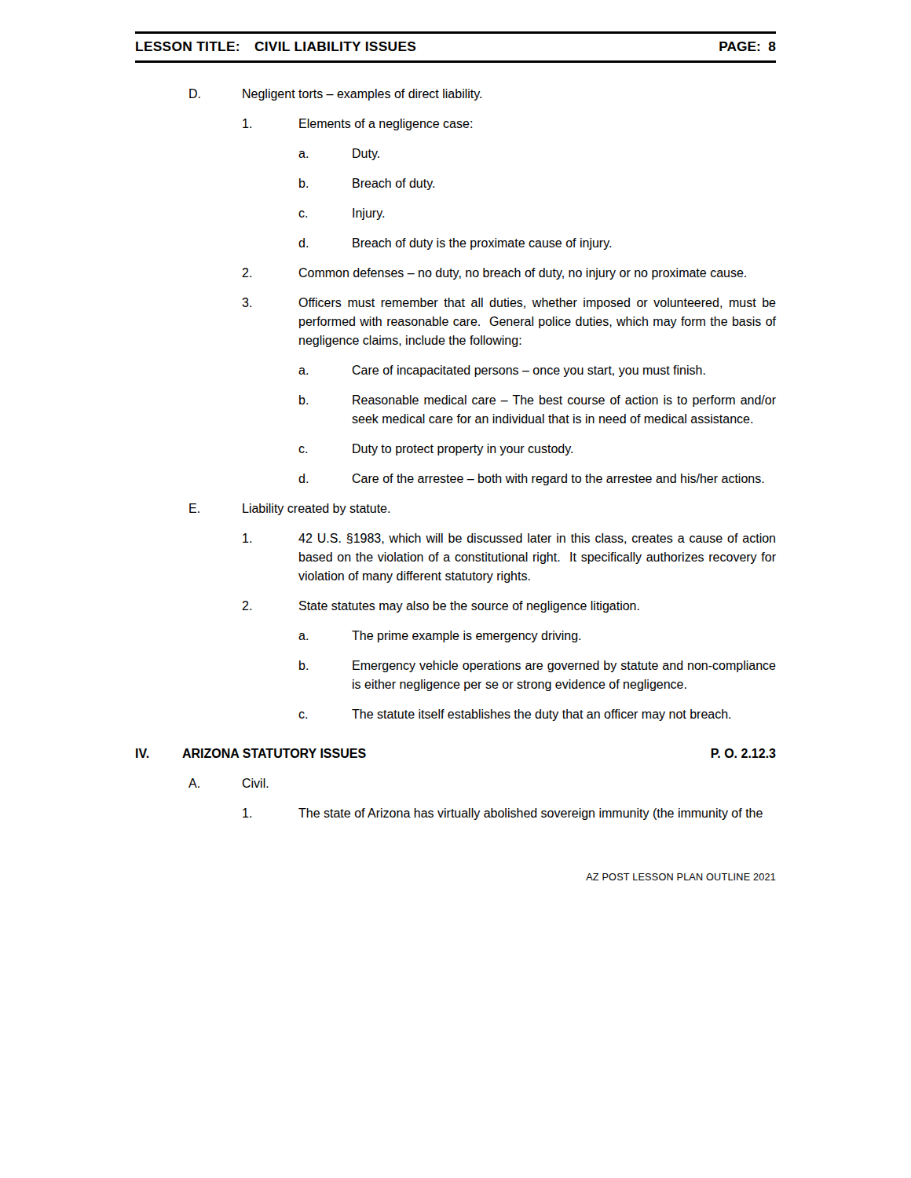LESSON TITLE: CIVIL LIABILITY ISSUES
PAGE: 8
D.
Negligent torts – examples of direct liability.
1.
Elements of a negligence case:
a.
Duty.
b.
Breach of duty.
c.
Injury.
d.
Breach of duty is the proximate cause of injury.
2.
Common defenses – no duty, no breach of duty, no injury or no proximate cause.
3.
Officers must remember that all duties, whether imposed or volunteered, must be performed with reasonable care. General police duties, which may form the basis of negligence claims, include the following:
a.
Care of incapacitated persons – once you start, you must finish.
b.
Reasonable medical care – The best course of action is to perform and/or seek medical care for an individual that is in need of medical assistance.
c.
Duty to protect property in your custody.
d.
Care of the arrestee – both with regard to the arrestee and his/her actions.
E.
Liability created by statute.
1.
42 U.S. §1983, which will be discussed later in this class, creates a cause of action based on the violation of a constitutional right. It specifically authorizes recovery for violation of many different statutory rights.
2.
State statutes may also be the source of negligence litigation.
a.
The prime example is emergency driving.
b.
Emergency vehicle operations are governed by statute and non-compliance is either negligence per se or strong evidence of negligence.
c.
The statute itself establishes the duty that an officer may not breach.
IV.
ARIZONA STATUTORY ISSUES P. O. 2.12.3
A.
Civil.
1.
The state of Arizona has virtually abolished sovereign immunity (the immunity of the
AZ POST LESSON PLAN OUTLINE 2021